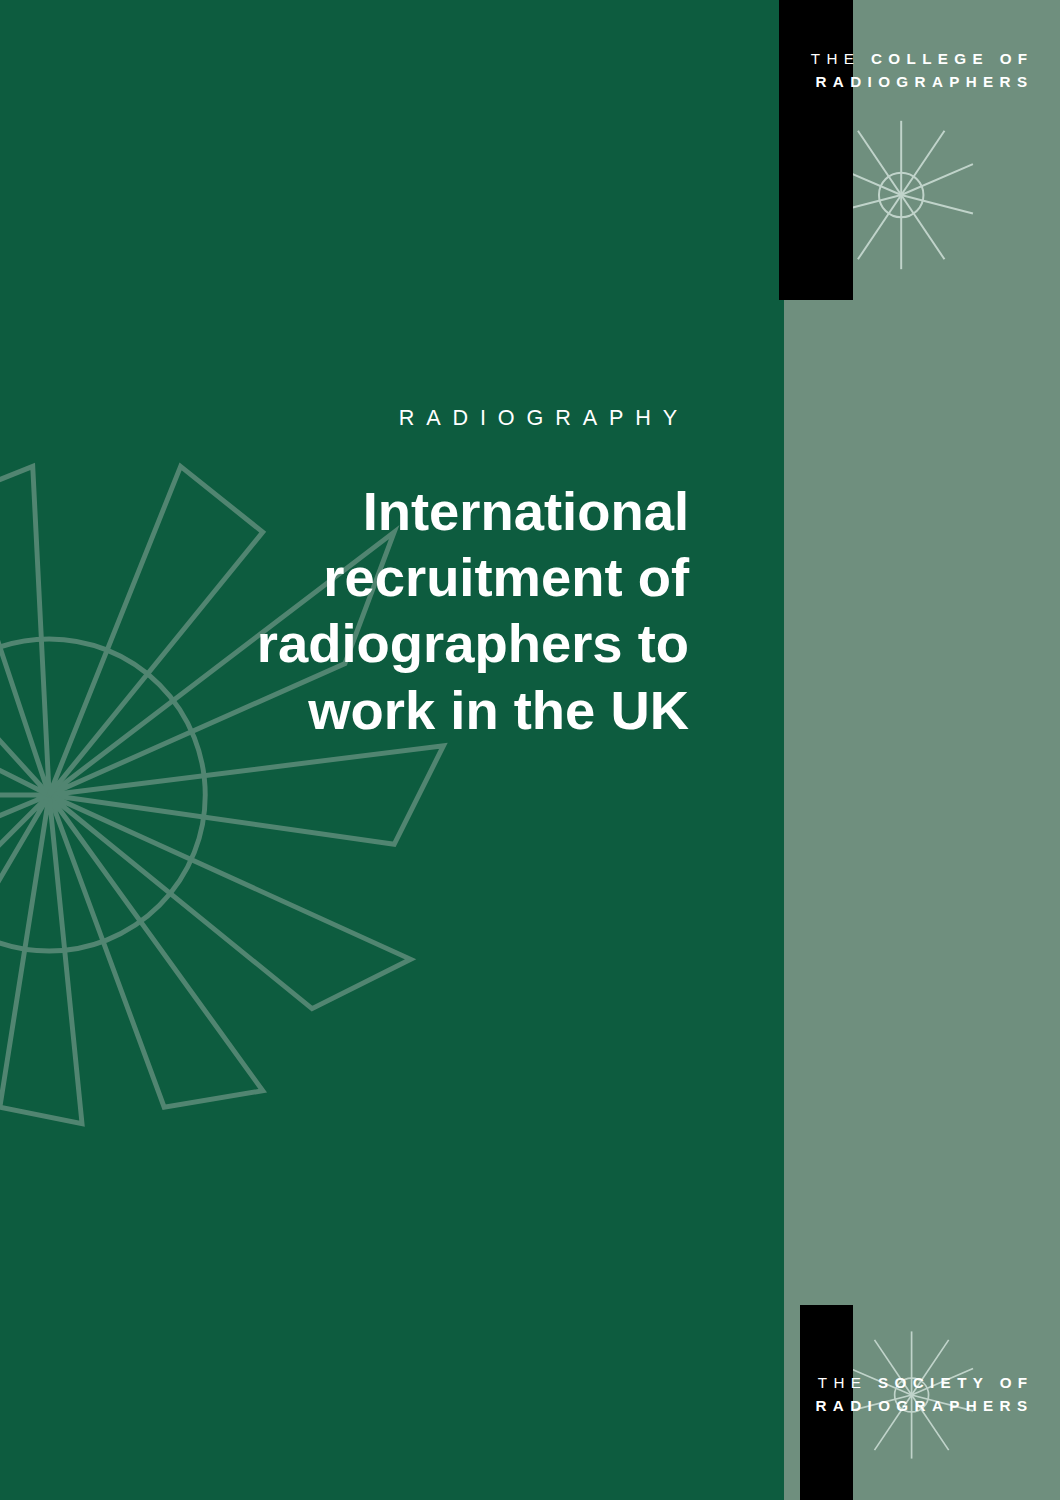THE COLLEGE OF
RADIOGRAPHERS
RADIOGRAPHY
International recruitment of radiographers to work in the UK
THE SOCIETY OF
RADIOGRAPHERS